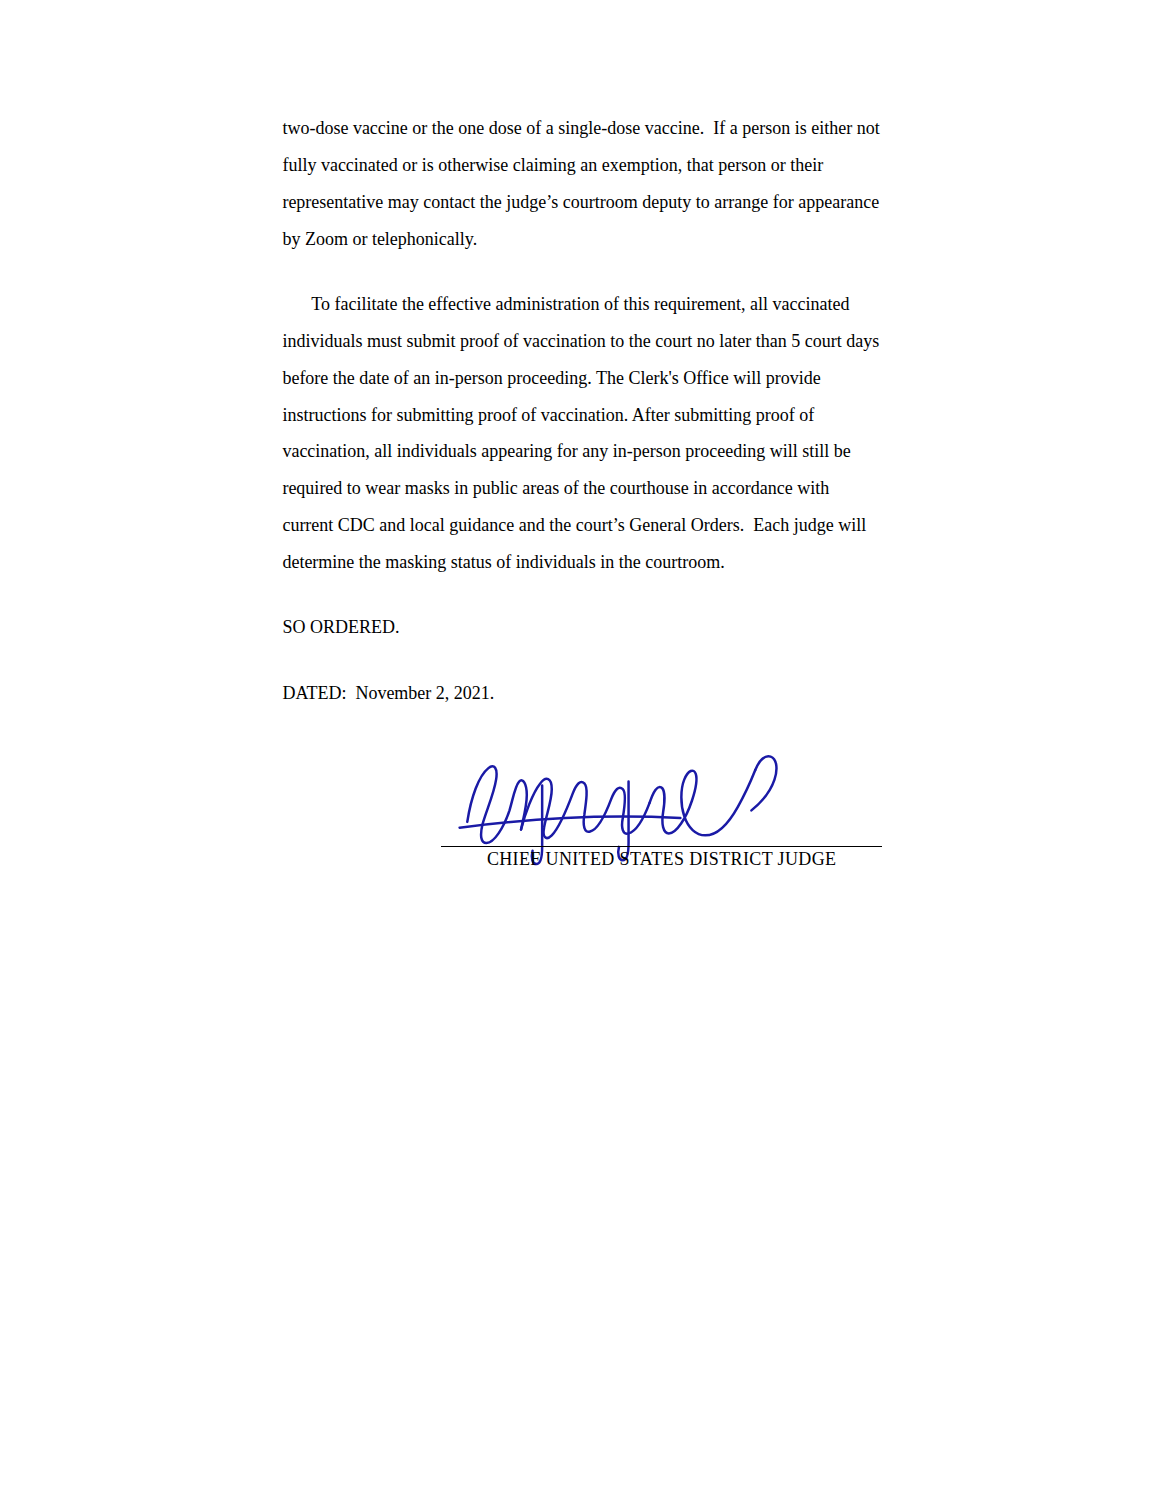two-dose vaccine or the one dose of a single-dose vaccine. If a person is either not fully vaccinated or is otherwise claiming an exemption, that person or their representative may contact the judge’s courtroom deputy to arrange for appearance by Zoom or telephonically.
To facilitate the effective administration of this requirement, all vaccinated individuals must submit proof of vaccination to the court no later than 5 court days before the date of an in-person proceeding. The Clerk's Office will provide instructions for submitting proof of vaccination. After submitting proof of vaccination, all individuals appearing for any in-person proceeding will still be required to wear masks in public areas of the courthouse in accordance with current CDC and local guidance and the court’s General Orders. Each judge will determine the masking status of individuals in the courtroom.
SO ORDERED.
DATED: November 2, 2021.
CHIEF UNITED STATES DISTRICT JUDGE